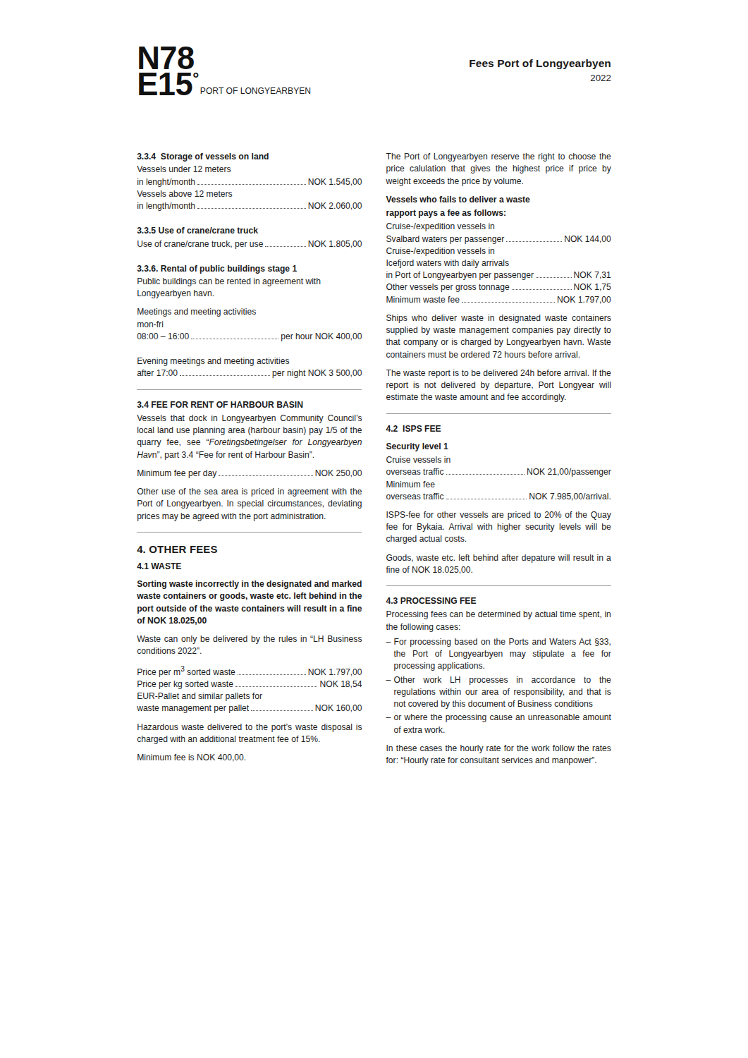N78 E15°
PORT OF LONGYEARBYEN
Fees Port of Longyearbyen
2022
3.3.4 Storage of vessels on land
Vessels under 12 meters
in lenght/month NOK 1.545,00
Vessels above 12 meters
in length/month NOK 2.060,00
3.3.5 Use of crane/crane truck
Use of crane/crane truck, per use NOK 1.805,00
3.3.6. Rental of public buildings stage 1
Public buildings can be rented in agreement with Longyearbyen havn.
Meetings and meeting activities
mon-fri
08:00 – 16:00 per hour NOK 400,00
Evening meetings and meeting activities
after 17:00 per night NOK 3 500,00
3.4 FEE FOR RENT OF HARBOUR BASIN
Vessels that dock in Longyearbyen Community Council’s local land use planning area (harbour basin) pay 1/5 of the quarry fee, see “Foretingsbetingelser for Longyearbyen Havn”, part 3.4 “Fee for rent of Harbour Basin”.
Minimum fee per day NOK 250,00
Other use of the sea area is priced in agreement with the Port of Longyearbyen. In special circumstances, deviating prices may be agreed with the port administration.
4. OTHER FEES
4.1 WASTE
Sorting waste incorrectly in the designated and marked waste containers or goods, waste etc. left behind in the port outside of the waste containers will result in a fine of NOK 18.025,00
Waste can only be delivered by the rules in “LH Business conditions 2022”.
Price per m3 sorted waste NOK 1.797,00
Price per kg sorted waste NOK 18,54
EUR-Pallet and similar pallets for
waste management per pallet NOK 160,00
Hazardous waste delivered to the port’s waste disposal is charged with an additional treatment fee of 15%.
Minimum fee is NOK 400,00.
The Port of Longyearbyen reserve the right to choose the price calulation that gives the highest price if price by weight exceeds the price by volume.
Vessels who fails to deliver a waste
rapport pays a fee as follows:
Cruise-/expedition vessels in
Svalbard waters per passenger NOK 144,00
Cruise-/expedition vessels in
Icefjord waters with daily arrivals
in Port of Longyearbyen per passenger NOK 7,31
Other vessels per gross tonnage NOK 1,75
Minimum waste fee NOK 1.797,00
Ships who deliver waste in designated waste containers supplied by waste management companies pay directly to that company or is charged by Longyearbyen havn. Waste containers must be ordered 72 hours before arrival.
The waste report is to be delivered 24h before arrival. If the report is not delivered by departure, Port Longyear will estimate the waste amount and fee accordingly.
4.2 ISPS FEE
Security level 1
Cruise vessels in
overseas traffic NOK 21,00/passenger
Minimum fee
overseas traffic NOK 7.985,00/arrival.
ISPS-fee for other vessels are priced to 20% of the Quay fee for Bykaia. Arrival with higher security levels will be charged actual costs.
Goods, waste etc. left behind after depature will result in a fine of NOK 18.025,00.
4.3 PROCESSING FEE
Processing fees can be determined by actual time spent, in the following cases:
For processing based on the Ports and Waters Act §33, the Port of Longyearbyen may stipulate a fee for processing applications.
Other work LH processes in accordance to the regulations within our area of responsibility, and that is not covered by this document of Business conditions
or where the processing cause an unreasonable amount of extra work.
In these cases the hourly rate for the work follow the rates for: “Hourly rate for consultant services and manpower”.